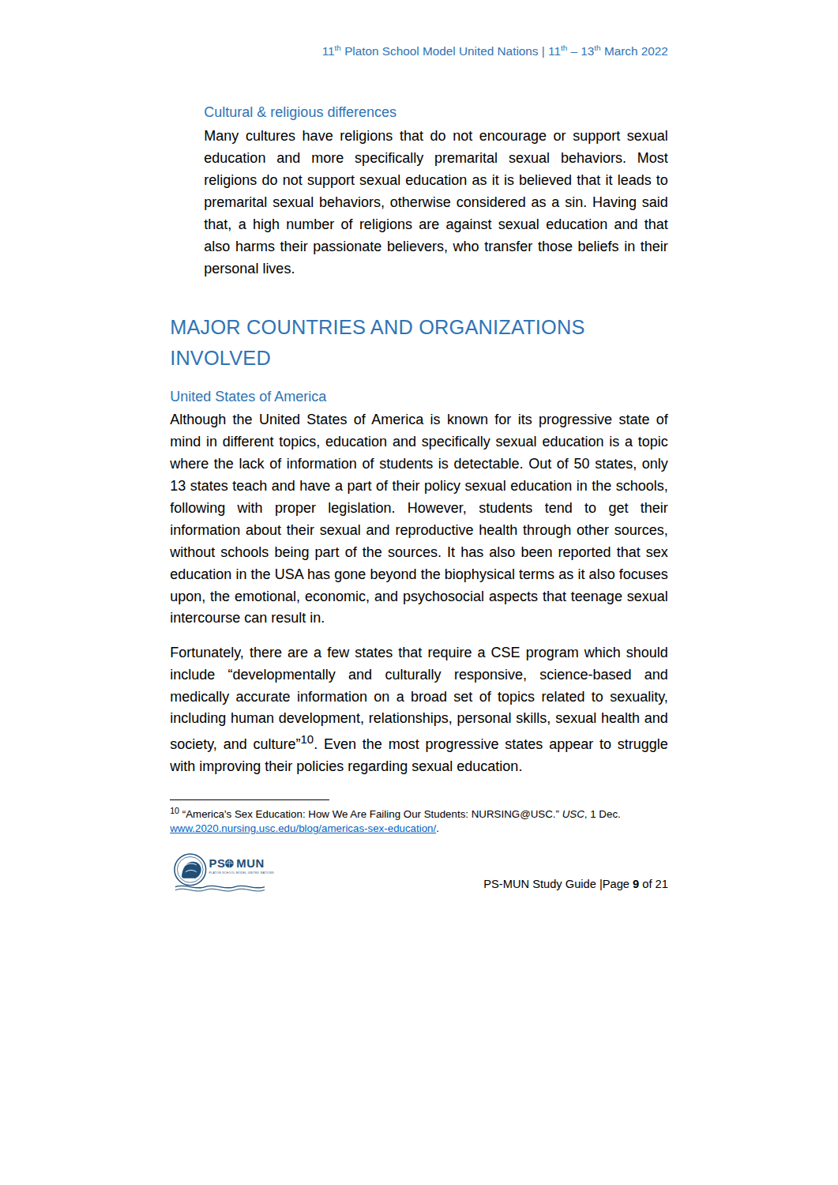11th Platon School Model United Nations | 11th – 13th March 2022
Cultural & religious differences
Many cultures have religions that do not encourage or support sexual education and more specifically premarital sexual behaviors. Most religions do not support sexual education as it is believed that it leads to premarital sexual behaviors, otherwise considered as a sin. Having said that, a high number of religions are against sexual education and that also harms their passionate believers, who transfer those beliefs in their personal lives.
MAJOR COUNTRIES AND ORGANIZATIONS INVOLVED
United States of America
Although the United States of America is known for its progressive state of mind in different topics, education and specifically sexual education is a topic where the lack of information of students is detectable. Out of 50 states, only 13 states teach and have a part of their policy sexual education in the schools, following with proper legislation. However, students tend to get their information about their sexual and reproductive health through other sources, without schools being part of the sources. It has also been reported that sex education in the USA has gone beyond the biophysical terms as it also focuses upon, the emotional, economic, and psychosocial aspects that teenage sexual intercourse can result in.
Fortunately, there are a few states that require a CSE program which should include “developmentally and culturally responsive, science-based and medically accurate information on a broad set of topics related to sexuality, including human development, relationships, personal skills, sexual health and society, and culture”10. Even the most progressive states appear to struggle with improving their policies regarding sexual education.
10 “America's Sex Education: How We Are Failing Our Students: NURSING@USC.” USC, 1 Dec. www.2020.nursing.usc.edu/blog/americas-sex-education/.
PS MUN PLATON SCHOOL MODEL UNITED NATIONS
PS-MUN Study Guide |Page 9 of 21